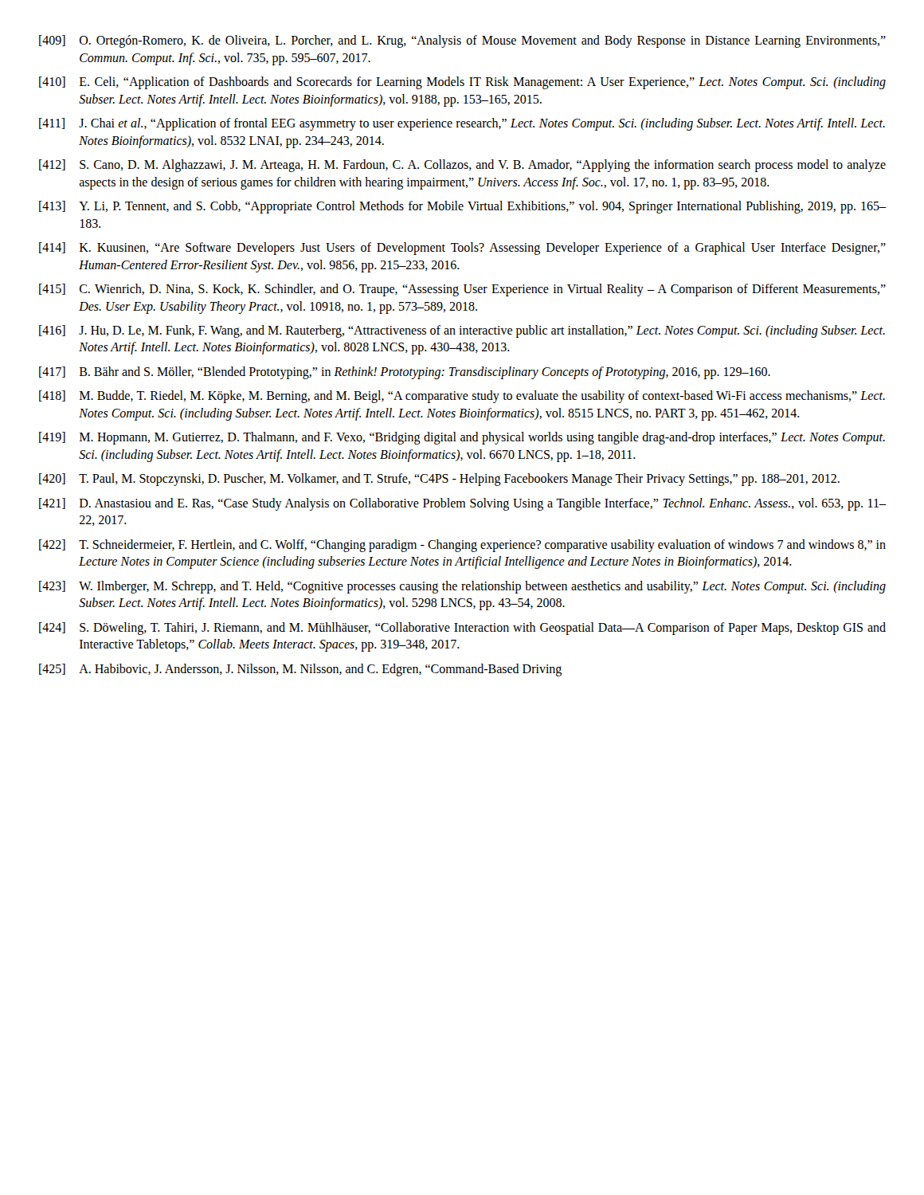[409] O. Ortegón-Romero, K. de Oliveira, L. Porcher, and L. Krug, “Analysis of Mouse Movement and Body Response in Distance Learning Environments,” Commun. Comput. Inf. Sci., vol. 735, pp. 595–607, 2017.
[410] E. Celi, “Application of Dashboards and Scorecards for Learning Models IT Risk Management: A User Experience,” Lect. Notes Comput. Sci. (including Subser. Lect. Notes Artif. Intell. Lect. Notes Bioinformatics), vol. 9188, pp. 153–165, 2015.
[411] J. Chai et al., “Application of frontal EEG asymmetry to user experience research,” Lect. Notes Comput. Sci. (including Subser. Lect. Notes Artif. Intell. Lect. Notes Bioinformatics), vol. 8532 LNAI, pp. 234–243, 2014.
[412] S. Cano, D. M. Alghazzawi, J. M. Arteaga, H. M. Fardoun, C. A. Collazos, and V. B. Amador, “Applying the information search process model to analyze aspects in the design of serious games for children with hearing impairment,” Univers. Access Inf. Soc., vol. 17, no. 1, pp. 83–95, 2018.
[413] Y. Li, P. Tennent, and S. Cobb, “Appropriate Control Methods for Mobile Virtual Exhibitions,” vol. 904, Springer International Publishing, 2019, pp. 165–183.
[414] K. Kuusinen, “Are Software Developers Just Users of Development Tools? Assessing Developer Experience of a Graphical User Interface Designer,” Human-Centered Error-Resilient Syst. Dev., vol. 9856, pp. 215–233, 2016.
[415] C. Wienrich, D. Nina, S. Kock, K. Schindler, and O. Traupe, “Assessing User Experience in Virtual Reality – A Comparison of Different Measurements,” Des. User Exp. Usability Theory Pract., vol. 10918, no. 1, pp. 573–589, 2018.
[416] J. Hu, D. Le, M. Funk, F. Wang, and M. Rauterberg, “Attractiveness of an interactive public art installation,” Lect. Notes Comput. Sci. (including Subser. Lect. Notes Artif. Intell. Lect. Notes Bioinformatics), vol. 8028 LNCS, pp. 430–438, 2013.
[417] B. Bähr and S. Möller, “Blended Prototyping,” in Rethink! Prototyping: Transdisciplinary Concepts of Prototyping, 2016, pp. 129–160.
[418] M. Budde, T. Riedel, M. Köpke, M. Berning, and M. Beigl, “A comparative study to evaluate the usability of context-based Wi-Fi access mechanisms,” Lect. Notes Comput. Sci. (including Subser. Lect. Notes Artif. Intell. Lect. Notes Bioinformatics), vol. 8515 LNCS, no. PART 3, pp. 451–462, 2014.
[419] M. Hopmann, M. Gutierrez, D. Thalmann, and F. Vexo, “Bridging digital and physical worlds using tangible drag-and-drop interfaces,” Lect. Notes Comput. Sci. (including Subser. Lect. Notes Artif. Intell. Lect. Notes Bioinformatics), vol. 6670 LNCS, pp. 1–18, 2011.
[420] T. Paul, M. Stopczynski, D. Puscher, M. Volkamer, and T. Strufe, “C4PS - Helping Facebookers Manage Their Privacy Settings,” pp. 188–201, 2012.
[421] D. Anastasiou and E. Ras, “Case Study Analysis on Collaborative Problem Solving Using a Tangible Interface,” Technol. Enhanc. Assess., vol. 653, pp. 11–22, 2017.
[422] T. Schneidermeier, F. Hertlein, and C. Wolff, “Changing paradigm - Changing experience? comparative usability evaluation of windows 7 and windows 8,” in Lecture Notes in Computer Science (including subseries Lecture Notes in Artificial Intelligence and Lecture Notes in Bioinformatics), 2014.
[423] W. Ilmberger, M. Schrepp, and T. Held, “Cognitive processes causing the relationship between aesthetics and usability,” Lect. Notes Comput. Sci. (including Subser. Lect. Notes Artif. Intell. Lect. Notes Bioinformatics), vol. 5298 LNCS, pp. 43–54, 2008.
[424] S. Döweling, T. Tahiri, J. Riemann, and M. Mühlhäuser, “Collaborative Interaction with Geospatial Data—A Comparison of Paper Maps, Desktop GIS and Interactive Tabletops,” Collab. Meets Interact. Spaces, pp. 319–348, 2017.
[425] A. Habibovic, J. Andersson, J. Nilsson, M. Nilsson, and C. Edgren, “Command-Based Driving